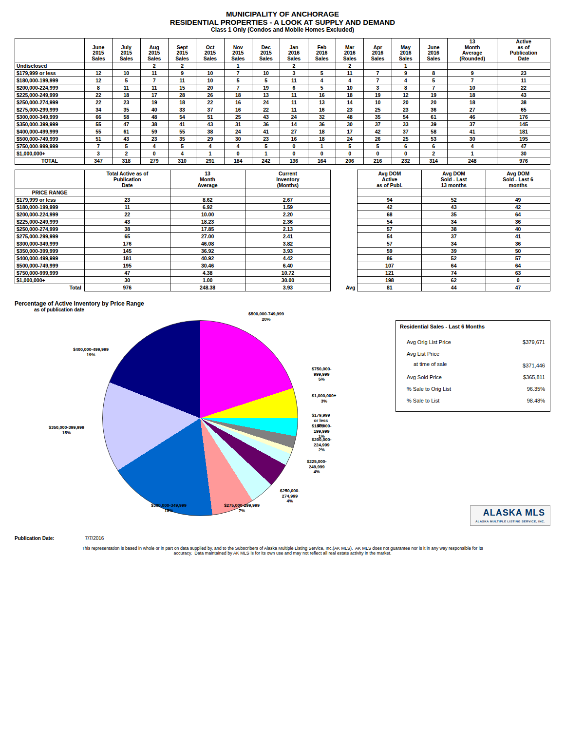MUNICIPALITY OF ANCHORAGE
RESIDENTIAL PROPERTIES - A LOOK AT SUPPLY AND DEMAND
Class 1 Only (Condos and Mobile Homes Excluded)
| | June 2015 Sales | July 2015 Sales | Aug 2015 Sales | Sept 2015 Sales | Oct 2015 Sales | Nov 2015 Sales | Dec 2015 Sales | Jan 2016 Sales | Feb 2016 Sales | Mar 2016 Sales | Apr 2016 Sales | May 2016 Sales | June 2016 Sales | 13 Month Average (Rounded) | Active as of Publication Date |
| --- | --- | --- | --- | --- | --- | --- | --- | --- | --- | --- | --- | --- | --- | --- | --- |
| Undisclosed | | | 2 | 2 | | 1 | | 2 | | 2 | | 1 | | | |
| $179,999 or less | 12 | 10 | 11 | 9 | 10 | 7 | 10 | 3 | 5 | 11 | 7 | 9 | 8 | 9 | 23 |
| $180,000-199,999 | 12 | 5 | 7 | 11 | 10 | 5 | 5 | 11 | 4 | 4 | 7 | 4 | 5 | 7 | 11 |
| $200,000-224,999 | 8 | 11 | 11 | 15 | 20 | 7 | 19 | 6 | 5 | 10 | 3 | 8 | 7 | 10 | 22 |
| $225,000-249,999 | 22 | 18 | 17 | 28 | 26 | 18 | 13 | 11 | 16 | 18 | 19 | 12 | 19 | 18 | 43 |
| $250,000-274,999 | 22 | 23 | 19 | 18 | 22 | 16 | 24 | 11 | 13 | 14 | 10 | 20 | 20 | 18 | 38 |
| $275,000-299,999 | 34 | 35 | 40 | 33 | 37 | 16 | 22 | 11 | 16 | 23 | 25 | 23 | 36 | 27 | 65 |
| $300,000-349,999 | 66 | 58 | 48 | 54 | 51 | 25 | 43 | 24 | 32 | 48 | 35 | 54 | 61 | 46 | 176 |
| $350,000-399,999 | 55 | 47 | 38 | 41 | 43 | 31 | 36 | 14 | 36 | 30 | 37 | 33 | 39 | 37 | 145 |
| $400,000-499,999 | 55 | 61 | 59 | 55 | 38 | 24 | 41 | 27 | 18 | 17 | 42 | 37 | 58 | 41 | 181 |
| $500,000-749,999 | 51 | 43 | 23 | 35 | 29 | 30 | 23 | 16 | 18 | 24 | 26 | 25 | 53 | 30 | 195 |
| $750,000-999,999 | 7 | 5 | 4 | 5 | 4 | 4 | 5 | 0 | 1 | 5 | 5 | 6 | 6 | 4 | 47 |
| $1,000,000+ | 3 | 2 | 0 | 4 | 1 | 0 | 1 | 0 | 0 | 0 | 0 | 0 | 2 | 1 | 30 |
| TOTAL | 347 | 318 | 279 | 310 | 291 | 184 | 242 | 136 | 164 | 206 | 216 | 232 | 314 | 248 | 976 |
| | Total Active as of Publication Date | 13 Month Average | Current Inventory (Months) | | Avg DOM Active as of Publ. | Avg DOM Sold - Last 13 months | Avg DOM Sold - Last 6 months |
| --- | --- | --- | --- | --- | --- | --- | --- |
| PRICE RANGE | | | | | | | |
| $179,999 or less | 23 | 8.62 | 2.67 | | 94 | 52 | 49 |
| $180,000-199,999 | 11 | 6.92 | 1.59 | | 42 | 43 | 42 |
| $200,000-224,999 | 22 | 10.00 | 2.20 | | 68 | 35 | 64 |
| $225,000-249,999 | 43 | 18.23 | 2.36 | | 54 | 34 | 36 |
| $250,000-274,999 | 38 | 17.85 | 2.13 | | 57 | 38 | 40 |
| $275,000-299,999 | 65 | 27.00 | 2.41 | | 54 | 37 | 41 |
| $300,000-349,999 | 176 | 46.08 | 3.82 | | 57 | 34 | 36 |
| $350,000-399,999 | 145 | 36.92 | 3.93 | | 59 | 39 | 50 |
| $400,000-499,999 | 181 | 40.92 | 4.42 | | 86 | 52 | 57 |
| $500,000-749,999 | 195 | 30.46 | 6.40 | | 107 | 64 | 64 |
| $750,000-999,999 | 47 | 4.38 | 10.72 | | 121 | 74 | 63 |
| $1,000,000+ | 30 | 1.00 | 30.00 | | 198 | 62 | 0 |
| Total | 976 | 248.38 | 3.93 | Avg | 81 | 44 | 47 |
Percentage of Active Inventory by Price Range
as of publication date
$500,000-749,999
20%
$750,000-999,999
5%
$1,000,000+
3%
$179,999 or less
2%
$180,000-199,999
1%
$200,000-224,999
2%
$225,000-249,999
4%
$250,000-274,999
4%
$275,000-299,999
7%
$300,000-349,999
18%
$350,000-399,999
15%
$400,000-499,999
19%
Residential Sales - Last 6 Months
| Avg Orig List Price | $379,671 |
| Avg List Price | |
| at time of sale | $371,446 |
| Avg Sold Price | $365,811 |
| % Sale to Orig List | 96.35% |
| % Sale to List | 98.48% |
ALASKA MLS
ALASKA MULTIPLE LISTING SERVICE, INC.
Publication Date: 7/7/2016
This representation is based in whole or in part on data supplied by, and to the Subscribers of Alaska Multiple Listing Service, Inc.(AK MLS). AK MLS does not guarantee nor is it in any way responsible for its
accuracy. Data maintained by AK MLS is for its own use and may not reflect all real estate activity in the market.